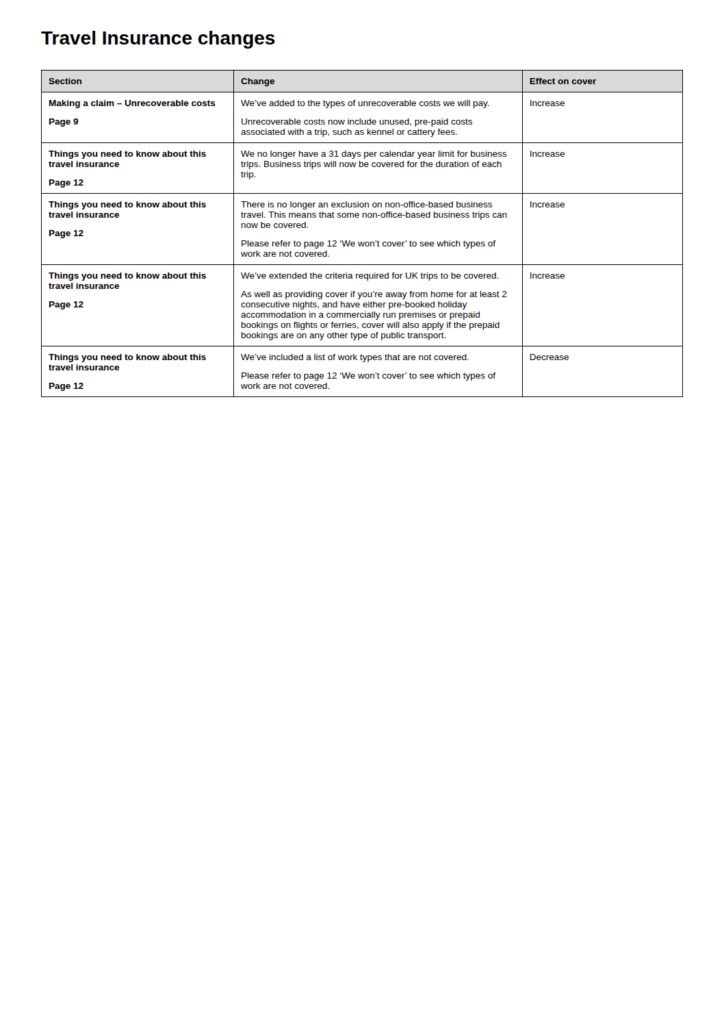Travel Insurance changes
| Section | Change | Effect on cover |
| --- | --- | --- |
| Making a claim – Unrecoverable costs Page 9 | We’ve added to the types of unrecoverable costs we will pay. Unrecoverable costs now include unused, pre-paid costs associated with a trip, such as kennel or cattery fees. | Increase |
| Things you need to know about this travel insurance Page 12 | We no longer have a 31 days per calendar year limit for business trips. Business trips will now be covered for the duration of each trip. | Increase |
| Things you need to know about this travel insurance Page 12 | There is no longer an exclusion on non-office-based business travel. This means that some non-office-based business trips can now be covered. Please refer to page 12 ‘We won’t cover’ to see which types of work are not covered. | Increase |
| Things you need to know about this travel insurance Page 12 | We’ve extended the criteria required for UK trips to be covered. As well as providing cover if you’re away from home for at least 2 consecutive nights, and have either pre-booked holiday accommodation in a commercially run premises or prepaid bookings on flights or ferries, cover will also apply if the prepaid bookings are on any other type of public transport. | Increase |
| Things you need to know about this travel insurance Page 12 | We’ve included a list of work types that are not covered. Please refer to page 12 ‘We won’t cover’ to see which types of work are not covered. | Decrease |